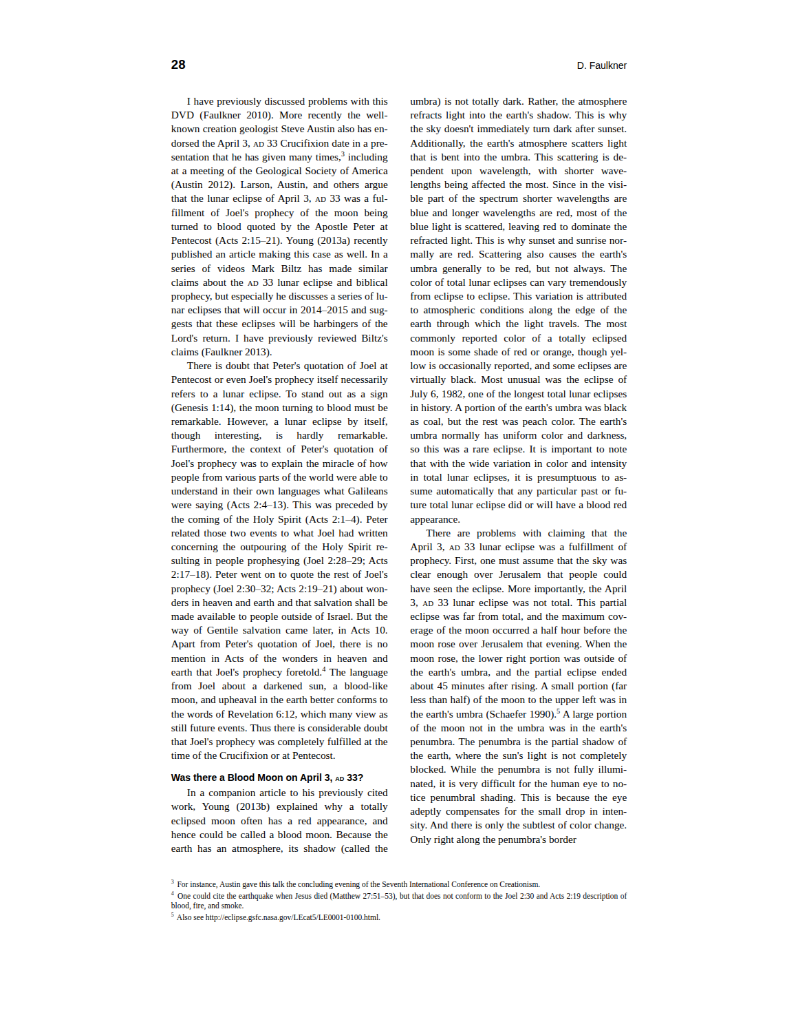28
D. Faulkner
I have previously discussed problems with this DVD (Faulkner 2010). More recently the well-known creation geologist Steve Austin also has endorsed the April 3, ad 33 Crucifixion date in a presentation that he has given many times,3 including at a meeting of the Geological Society of America (Austin 2012). Larson, Austin, and others argue that the lunar eclipse of April 3, ad 33 was a fulfillment of Joel's prophecy of the moon being turned to blood quoted by the Apostle Peter at Pentecost (Acts 2:15–21). Young (2013a) recently published an article making this case as well. In a series of videos Mark Biltz has made similar claims about the ad 33 lunar eclipse and biblical prophecy, but especially he discusses a series of lunar eclipses that will occur in 2014–2015 and suggests that these eclipses will be harbingers of the Lord's return. I have previously reviewed Biltz's claims (Faulkner 2013).
There is doubt that Peter's quotation of Joel at Pentecost or even Joel's prophecy itself necessarily refers to a lunar eclipse. To stand out as a sign (Genesis 1:14), the moon turning to blood must be remarkable. However, a lunar eclipse by itself, though interesting, is hardly remarkable. Furthermore, the context of Peter's quotation of Joel's prophecy was to explain the miracle of how people from various parts of the world were able to understand in their own languages what Galileans were saying (Acts 2:4–13). This was preceded by the coming of the Holy Spirit (Acts 2:1–4). Peter related those two events to what Joel had written concerning the outpouring of the Holy Spirit resulting in people prophesying (Joel 2:28–29; Acts 2:17–18). Peter went on to quote the rest of Joel's prophecy (Joel 2:30–32; Acts 2:19–21) about wonders in heaven and earth and that salvation shall be made available to people outside of Israel. But the way of Gentile salvation came later, in Acts 10. Apart from Peter's quotation of Joel, there is no mention in Acts of the wonders in heaven and earth that Joel's prophecy foretold.4 The language from Joel about a darkened sun, a blood-like moon, and upheaval in the earth better conforms to the words of Revelation 6:12, which many view as still future events. Thus there is considerable doubt that Joel's prophecy was completely fulfilled at the time of the Crucifixion or at Pentecost.
Was there a Blood Moon on April 3, ad 33?
In a companion article to his previously cited work, Young (2013b) explained why a totally eclipsed moon often has a red appearance, and hence could be called a blood moon. Because the earth has an atmosphere, its shadow (called the umbra) is not totally dark. Rather, the atmosphere refracts light into the earth's shadow. This is why the sky doesn't immediately turn dark after sunset. Additionally, the earth's atmosphere scatters light that is bent into the umbra. This scattering is dependent upon wavelength, with shorter wavelengths being affected the most. Since in the visible part of the spectrum shorter wavelengths are blue and longer wavelengths are red, most of the blue light is scattered, leaving red to dominate the refracted light. This is why sunset and sunrise normally are red. Scattering also causes the earth's umbra generally to be red, but not always. The color of total lunar eclipses can vary tremendously from eclipse to eclipse. This variation is attributed to atmospheric conditions along the edge of the earth through which the light travels. The most commonly reported color of a totally eclipsed moon is some shade of red or orange, though yellow is occasionally reported, and some eclipses are virtually black. Most unusual was the eclipse of July 6, 1982, one of the longest total lunar eclipses in history. A portion of the earth's umbra was black as coal, but the rest was peach color. The earth's umbra normally has uniform color and darkness, so this was a rare eclipse. It is important to note that with the wide variation in color and intensity in total lunar eclipses, it is presumptuous to assume automatically that any particular past or future total lunar eclipse did or will have a blood red appearance.
There are problems with claiming that the April 3, ad 33 lunar eclipse was a fulfillment of prophecy. First, one must assume that the sky was clear enough over Jerusalem that people could have seen the eclipse. More importantly, the April 3, ad 33 lunar eclipse was not total. This partial eclipse was far from total, and the maximum coverage of the moon occurred a half hour before the moon rose over Jerusalem that evening. When the moon rose, the lower right portion was outside of the earth's umbra, and the partial eclipse ended about 45 minutes after rising. A small portion (far less than half) of the moon to the upper left was in the earth's umbra (Schaefer 1990).5 A large portion of the moon not in the umbra was in the earth's penumbra. The penumbra is the partial shadow of the earth, where the sun's light is not completely blocked. While the penumbra is not fully illuminated, it is very difficult for the human eye to notice penumbral shading. This is because the eye adeptly compensates for the small drop in intensity. And there is only the subtlest of color change. Only right along the penumbra's border
3 For instance, Austin gave this talk the concluding evening of the Seventh International Conference on Creationism.
4 One could cite the earthquake when Jesus died (Matthew 27:51–53), but that does not conform to the Joel 2:30 and Acts 2:19 description of blood, fire, and smoke.
5 Also see http://eclipse.gsfc.nasa.gov/LEcat5/LE0001-0100.html.